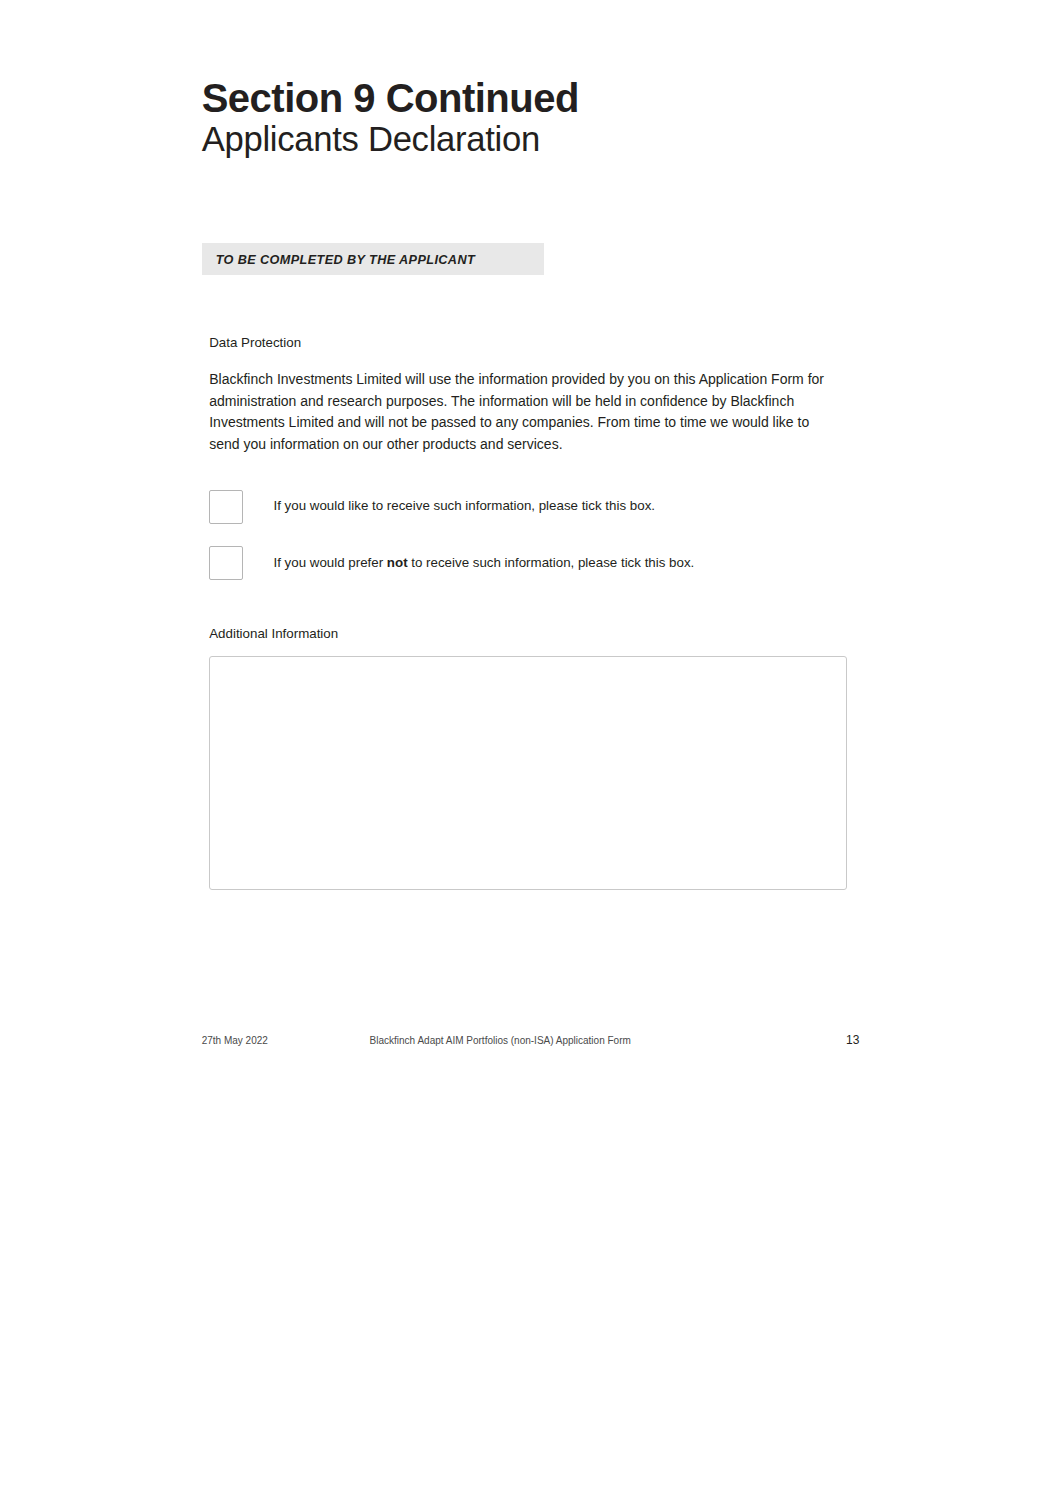Section 9 Continued
Applicants Declaration
TO BE COMPLETED BY THE APPLICANT
Data Protection
Blackfinch Investments Limited will use the information provided by you on this Application Form for administration and research purposes. The information will be held in confidence by Blackfinch Investments Limited and will not be passed to any companies. From time to time we would like to send you information on our other products and services.
If you would like to receive such information, please tick this box.
If you would prefer not to receive such information, please tick this box.
Additional Information
27th May 2022
Blackfinch Adapt AIM Portfolios (non-ISA) Application Form
13